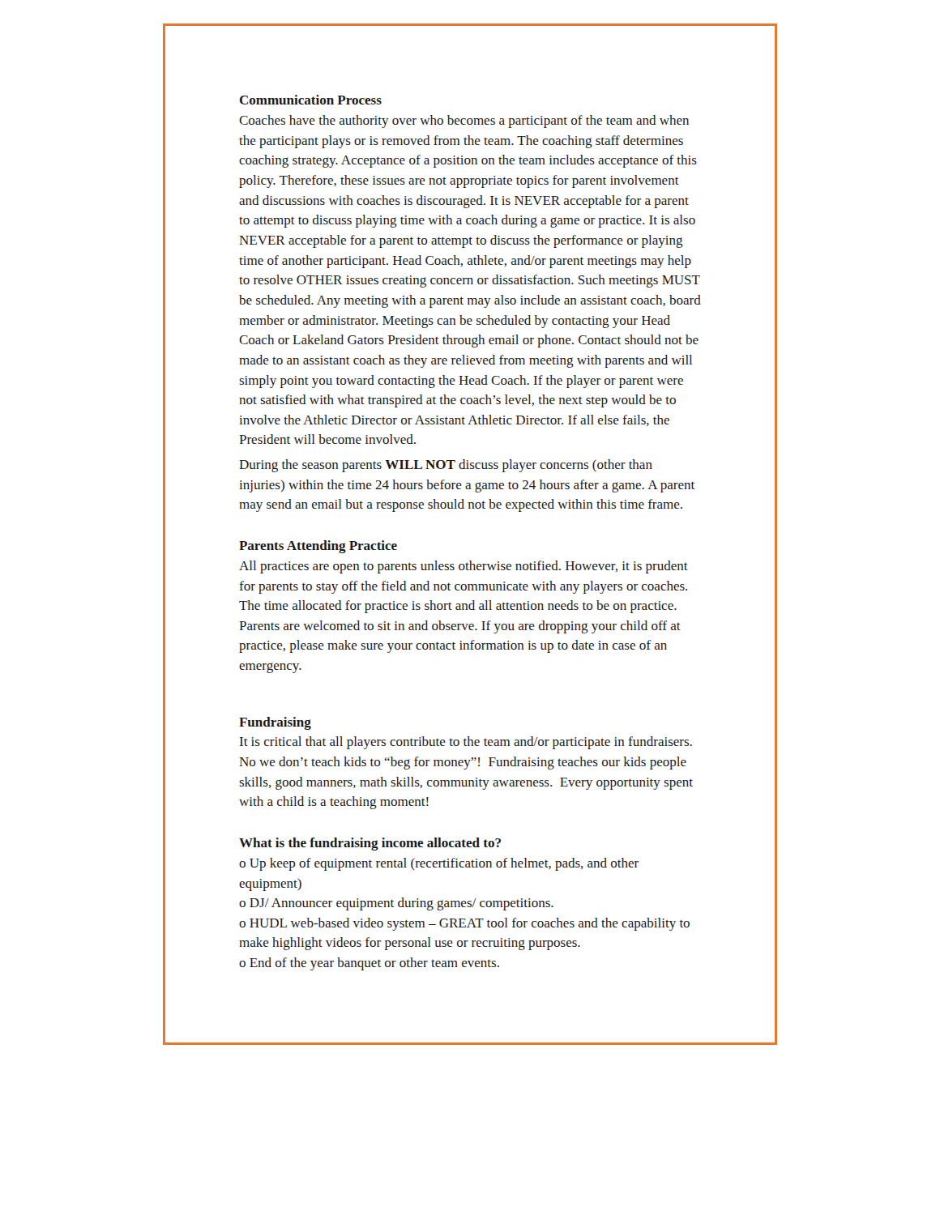Communication Process
Coaches have the authority over who becomes a participant of the team and when the participant plays or is removed from the team. The coaching staff determines coaching strategy. Acceptance of a position on the team includes acceptance of this policy. Therefore, these issues are not appropriate topics for parent involvement and discussions with coaches is discouraged. It is NEVER acceptable for a parent to attempt to discuss playing time with a coach during a game or practice. It is also NEVER acceptable for a parent to attempt to discuss the performance or playing time of another participant. Head Coach, athlete, and/or parent meetings may help to resolve OTHER issues creating concern or dissatisfaction. Such meetings MUST be scheduled. Any meeting with a parent may also include an assistant coach, board member or administrator. Meetings can be scheduled by contacting your Head Coach or Lakeland Gators President through email or phone. Contact should not be made to an assistant coach as they are relieved from meeting with parents and will simply point you toward contacting the Head Coach. If the player or parent were not satisfied with what transpired at the coach’s level, the next step would be to involve the Athletic Director or Assistant Athletic Director. If all else fails, the President will become involved.
During the season parents WILL NOT discuss player concerns (other than injuries) within the time 24 hours before a game to 24 hours after a game. A parent may send an email but a response should not be expected within this time frame.
Parents Attending Practice
All practices are open to parents unless otherwise notified. However, it is prudent for parents to stay off the field and not communicate with any players or coaches. The time allocated for practice is short and all attention needs to be on practice. Parents are welcomed to sit in and observe. If you are dropping your child off at practice, please make sure your contact information is up to date in case of an emergency.
Fundraising
It is critical that all players contribute to the team and/or participate in fundraisers. No we don’t teach kids to “beg for money”! Fundraising teaches our kids people skills, good manners, math skills, community awareness. Every opportunity spent with a child is a teaching moment!
What is the fundraising income allocated to?
o Up keep of equipment rental (recertification of helmet, pads, and other equipment)
o DJ/ Announcer equipment during games/ competitions.
o HUDL web-based video system – GREAT tool for coaches and the capability to make highlight videos for personal use or recruiting purposes.
o End of the year banquet or other team events.